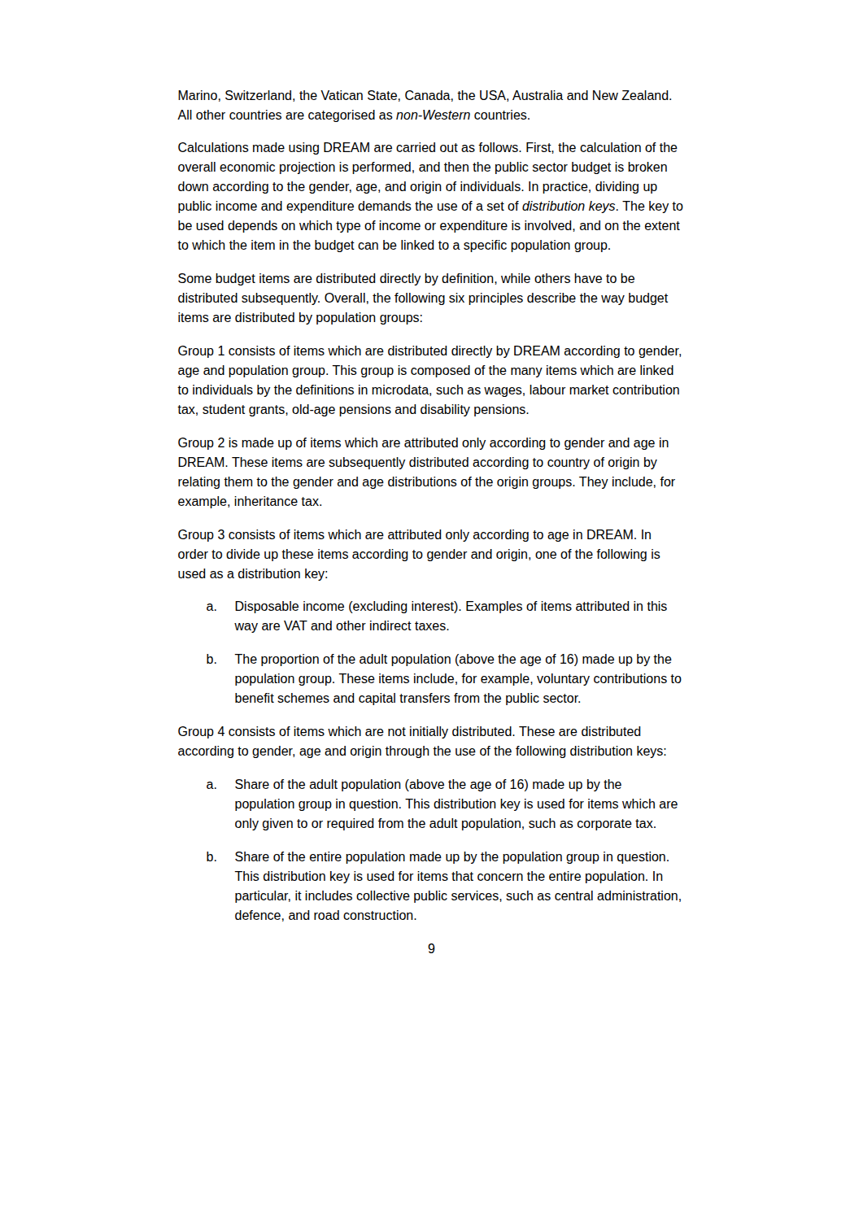Marino, Switzerland, the Vatican State, Canada, the USA, Australia and New Zealand. All other countries are categorised as non-Western countries.
Calculations made using DREAM are carried out as follows. First, the calculation of the overall economic projection is performed, and then the public sector budget is broken down according to the gender, age, and origin of individuals. In practice, dividing up public income and expenditure demands the use of a set of distribution keys. The key to be used depends on which type of income or expenditure is involved, and on the extent to which the item in the budget can be linked to a specific population group.
Some budget items are distributed directly by definition, while others have to be distributed subsequently. Overall, the following six principles describe the way budget items are distributed by population groups:
Group 1 consists of items which are distributed directly by DREAM according to gender, age and population group. This group is composed of the many items which are linked to individuals by the definitions in microdata, such as wages, labour market contribution tax, student grants, old-age pensions and disability pensions.
Group 2 is made up of items which are attributed only according to gender and age in DREAM. These items are subsequently distributed according to country of origin by relating them to the gender and age distributions of the origin groups. They include, for example, inheritance tax.
Group 3 consists of items which are attributed only according to age in DREAM. In order to divide up these items according to gender and origin, one of the following is used as a distribution key:
Disposable income (excluding interest). Examples of items attributed in this way are VAT and other indirect taxes.
The proportion of the adult population (above the age of 16) made up by the population group. These items include, for example, voluntary contributions to benefit schemes and capital transfers from the public sector.
Group 4 consists of items which are not initially distributed. These are distributed according to gender, age and origin through the use of the following distribution keys:
Share of the adult population (above the age of 16) made up by the population group in question. This distribution key is used for items which are only given to or required from the adult population, such as corporate tax.
Share of the entire population made up by the population group in question. This distribution key is used for items that concern the entire population. In particular, it includes collective public services, such as central administration, defence, and road construction.
9